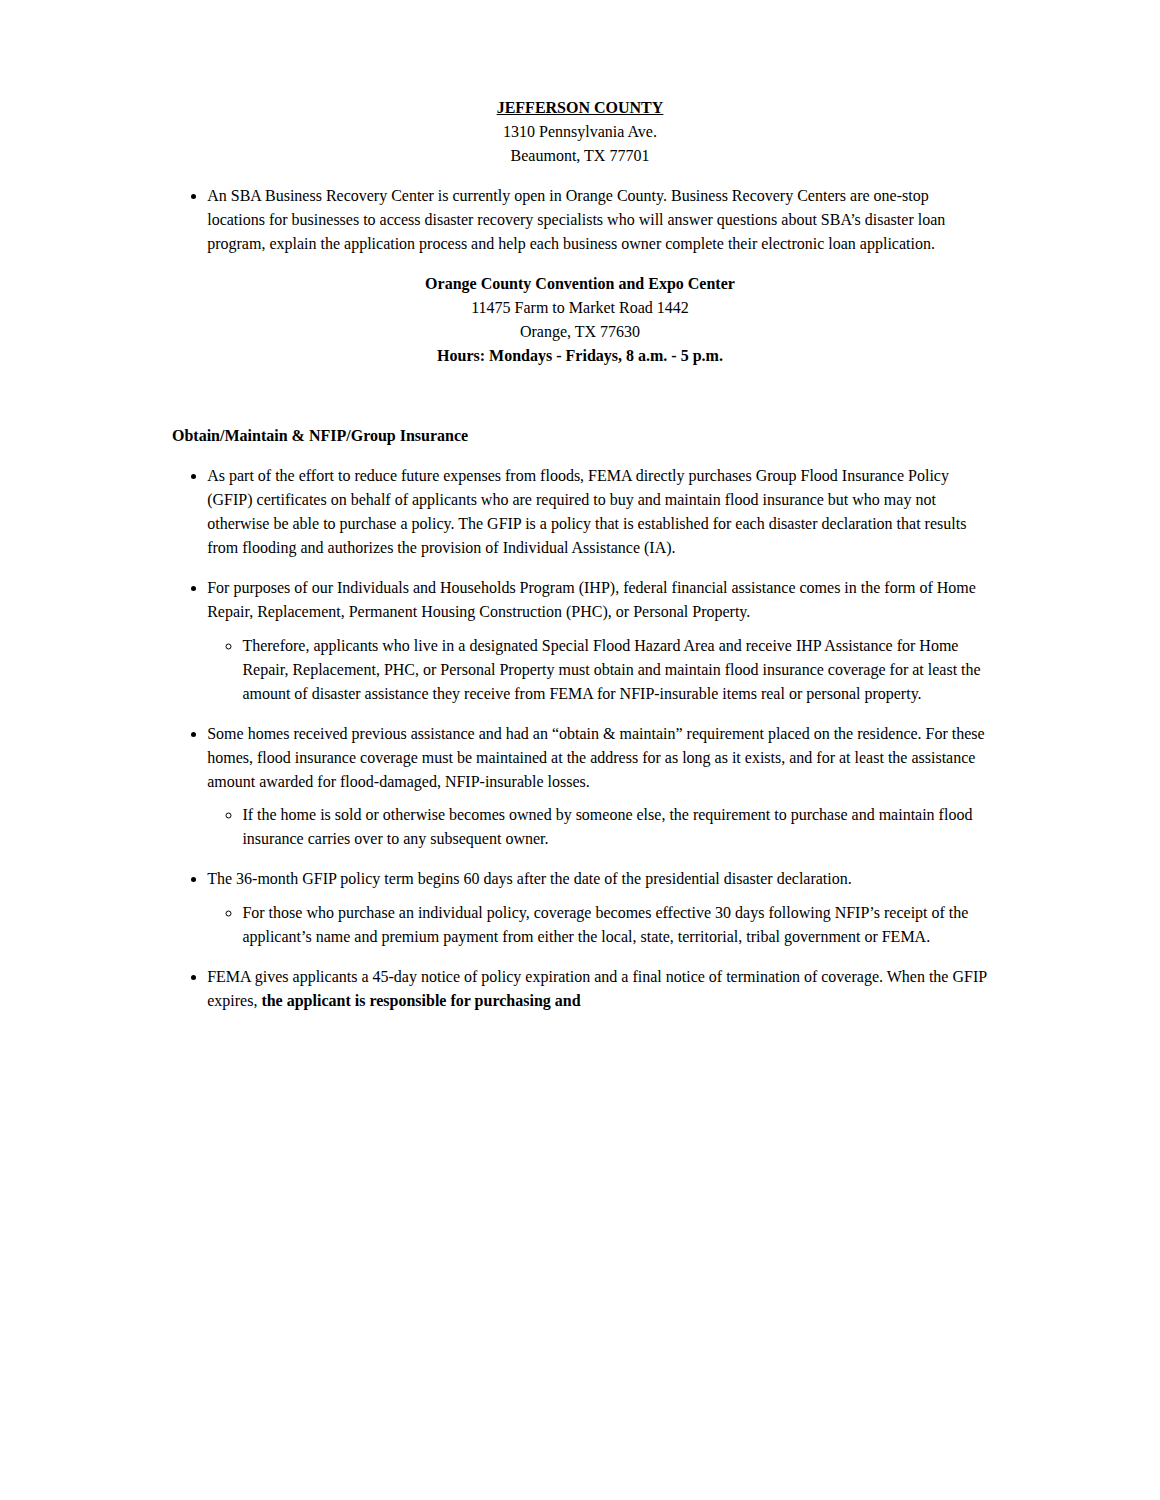JEFFERSON COUNTY
1310 Pennsylvania Ave.
Beaumont, TX 77701
An SBA Business Recovery Center is currently open in Orange County. Business Recovery Centers are one-stop locations for businesses to access disaster recovery specialists who will answer questions about SBA’s disaster loan program, explain the application process and help each business owner complete their electronic loan application.
Orange County Convention and Expo Center
11475 Farm to Market Road 1442
Orange, TX 77630
Hours: Mondays - Fridays, 8 a.m. - 5 p.m.
Obtain/Maintain & NFIP/Group Insurance
As part of the effort to reduce future expenses from floods, FEMA directly purchases Group Flood Insurance Policy (GFIP) certificates on behalf of applicants who are required to buy and maintain flood insurance but who may not otherwise be able to purchase a policy. The GFIP is a policy that is established for each disaster declaration that results from flooding and authorizes the provision of Individual Assistance (IA).
For purposes of our Individuals and Households Program (IHP), federal financial assistance comes in the form of Home Repair, Replacement, Permanent Housing Construction (PHC), or Personal Property.
Therefore, applicants who live in a designated Special Flood Hazard Area and receive IHP Assistance for Home Repair, Replacement, PHC, or Personal Property must obtain and maintain flood insurance coverage for at least the amount of disaster assistance they receive from FEMA for NFIP-insurable items real or personal property.
Some homes received previous assistance and had an “obtain & maintain” requirement placed on the residence. For these homes, flood insurance coverage must be maintained at the address for as long as it exists, and for at least the assistance amount awarded for flood-damaged, NFIP-insurable losses.
If the home is sold or otherwise becomes owned by someone else, the requirement to purchase and maintain flood insurance carries over to any subsequent owner.
The 36-month GFIP policy term begins 60 days after the date of the presidential disaster declaration.
For those who purchase an individual policy, coverage becomes effective 30 days following NFIP’s receipt of the applicant’s name and premium payment from either the local, state, territorial, tribal government or FEMA.
FEMA gives applicants a 45-day notice of policy expiration and a final notice of termination of coverage. When the GFIP expires, the applicant is responsible for purchasing and